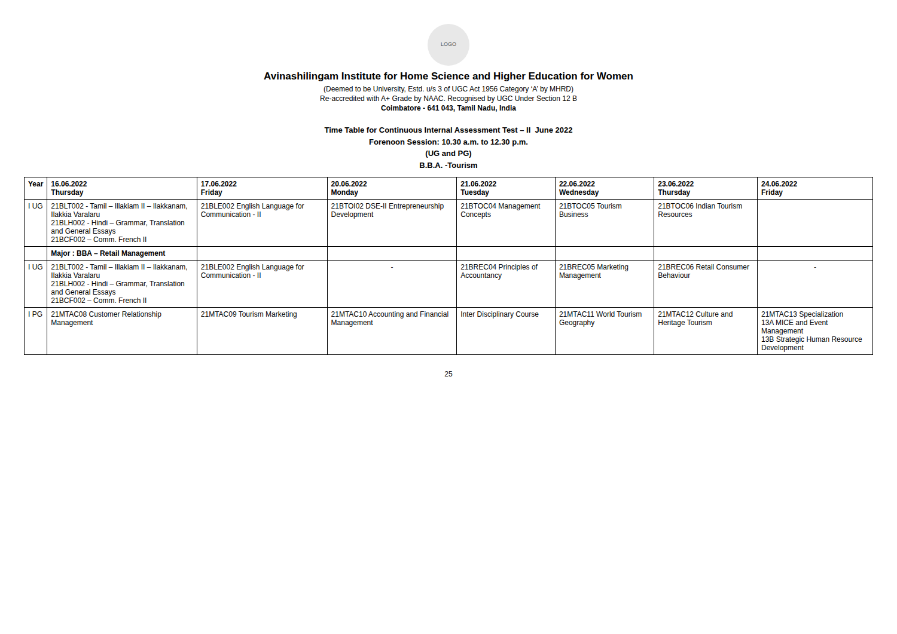LOGO
Avinashilingam Institute for Home Science and Higher Education for Women
(Deemed to be University, Estd. u/s 3 of UGC Act 1956 Category ‘A’ by MHRD)
Re-accredited with A+ Grade by NAAC. Recognised by UGC Under Section 12 B
Coimbatore - 641 043, Tamil Nadu, India
Time Table for Continuous Internal Assessment Test – II June 2022
Forenoon Session: 10.30 a.m. to 12.30 p.m.
(UG and PG)
B.B.A. -Tourism
| Year | 16.06.2022 Thursday | 17.06.2022 Friday | 20.06.2022 Monday | 21.06.2022 Tuesday | 22.06.2022 Wednesday | 23.06.2022 Thursday | 24.06.2022 Friday |
| --- | --- | --- | --- | --- | --- | --- | --- |
| I UG | 21BLT002 - Tamil – Illakiam II – Ilakkanam, Ilakkia Varalaru 21BLH002 - Hindi – Grammar, Translation and General Essays 21BCF002 – Comm. French II | 21BLE002 English Language for Communication - II | 21BTOI02 DSE-II Entrepreneurship Development | 21BTOC04 Management Concepts | 21BTOC05 Tourism Business | 21BTOC06 Indian Tourism Resources | |
| | Major : BBA – Retail Management | | | | | | |
| I UG | 21BLT002 - Tamil – Illakiam II – Ilakkanam, Ilakkia Varalaru 21BLH002 - Hindi – Grammar, Translation and General Essays 21BCF002 – Comm. French II | 21BLE002 English Language for Communication - II | - | 21BREC04 Principles of Accountancy | 21BREC05 Marketing Management | 21BREC06 Retail Consumer Behaviour | - |
| I PG | 21MTAC08 Customer Relationship Management | 21MTAC09 Tourism Marketing | 21MTAC10 Accounting and Financial Management | Inter Disciplinary Course | 21MTAC11 World Tourism Geography | 21MTAC12 Culture and Heritage Tourism | 21MTAC13 Specialization 13A MICE and Event Management 13B Strategic Human Resource Development |
25